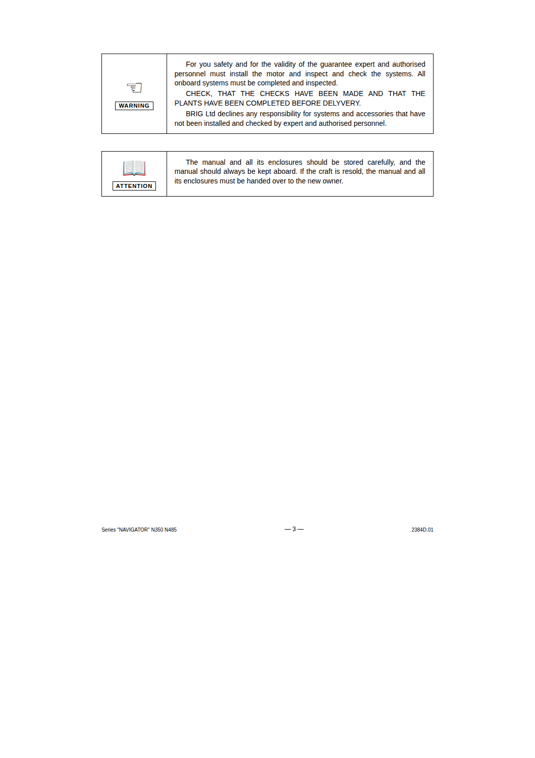☞ WARNING
For you safety and for the validity of the guarantee expert and authorised personnel must install the motor and inspect and check the systems. All onboard systems must be completed and inspected.
CHECK, THAT THE CHECKS HAVE BEEN MADE AND THAT THE PLANTS HAVE BEEN COMPLETED BEFORE DELYVERY.
BRIG Ltd declines any responsibility for systems and accessories that have not been installed and checked by expert and authorised personnel.
📖 ATTENTION
The manual and all its enclosures should be stored carefully, and the manual should always be kept aboard. If the craft is resold, the manual and all its enclosures must be handed over to the new owner.
Series "NAVIGATOR" N350 N485
— 3 —
2384D.01